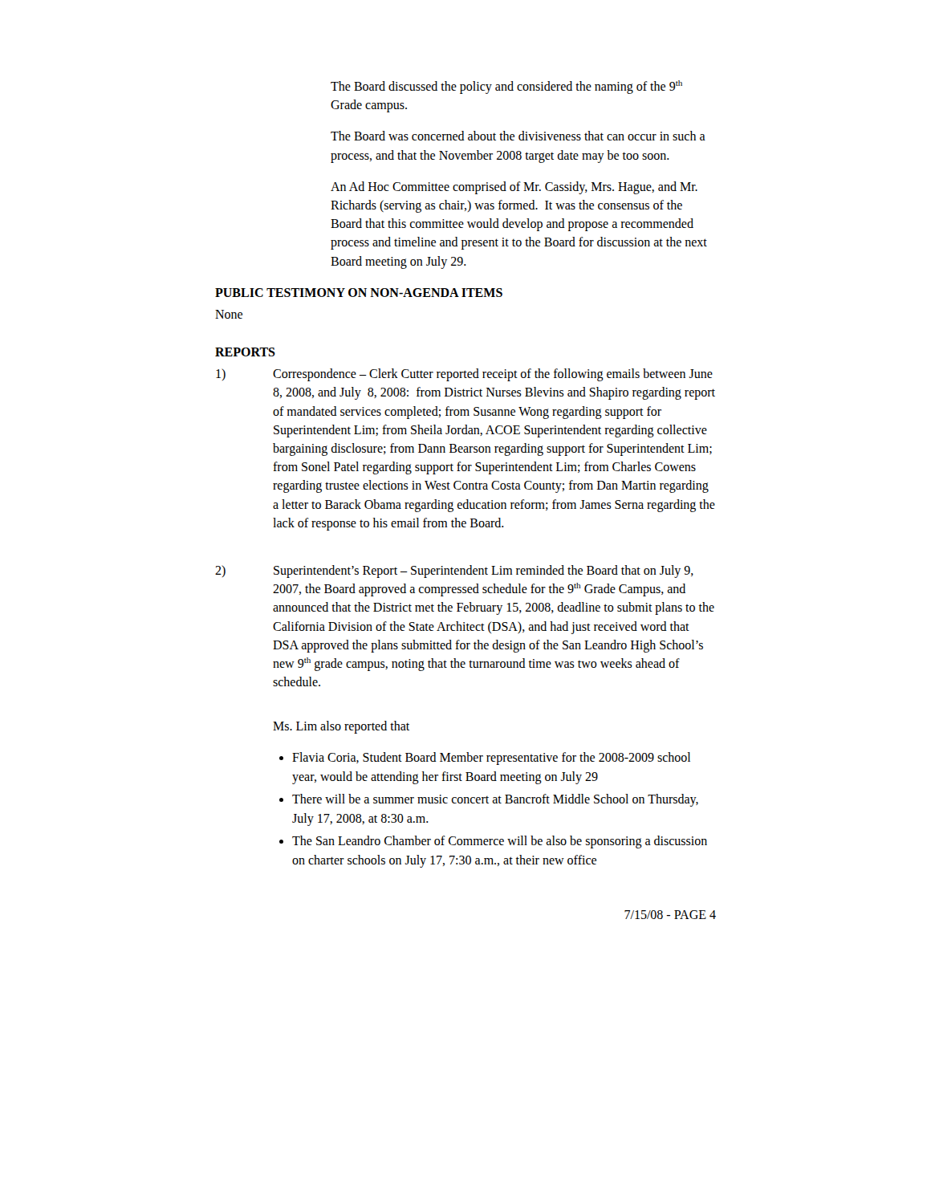The Board discussed the policy and considered the naming of the 9th Grade campus.
The Board was concerned about the divisiveness that can occur in such a process, and that the November 2008 target date may be too soon.
An Ad Hoc Committee comprised of Mr. Cassidy, Mrs. Hague, and Mr. Richards (serving as chair,) was formed. It was the consensus of the Board that this committee would develop and propose a recommended process and timeline and present it to the Board for discussion at the next Board meeting on July 29.
Public Testimony on Non-Agenda Items
None
Reports
1)
Correspondence – Clerk Cutter reported receipt of the following emails between June 8, 2008, and July 8, 2008: from District Nurses Blevins and Shapiro regarding report of mandated services completed; from Susanne Wong regarding support for Superintendent Lim; from Sheila Jordan, ACOE Superintendent regarding collective bargaining disclosure; from Dann Bearson regarding support for Superintendent Lim; from Sonel Patel regarding support for Superintendent Lim; from Charles Cowens regarding trustee elections in West Contra Costa County; from Dan Martin regarding a letter to Barack Obama regarding education reform; from James Serna regarding the lack of response to his email from the Board.
2)
Superintendent’s Report – Superintendent Lim reminded the Board that on July 9, 2007, the Board approved a compressed schedule for the 9th Grade Campus, and announced that the District met the February 15, 2008, deadline to submit plans to the California Division of the State Architect (DSA), and had just received word that DSA approved the plans submitted for the design of the San Leandro High School’s new 9th grade campus, noting that the turnaround time was two weeks ahead of schedule.
Ms. Lim also reported that
Flavia Coria, Student Board Member representative for the 2008-2009 school year, would be attending her first Board meeting on July 29
There will be a summer music concert at Bancroft Middle School on Thursday, July 17, 2008, at 8:30 a.m.
The San Leandro Chamber of Commerce will be also be sponsoring a discussion on charter schools on July 17, 7:30 a.m., at their new office
7/15/08 - PAGE 4